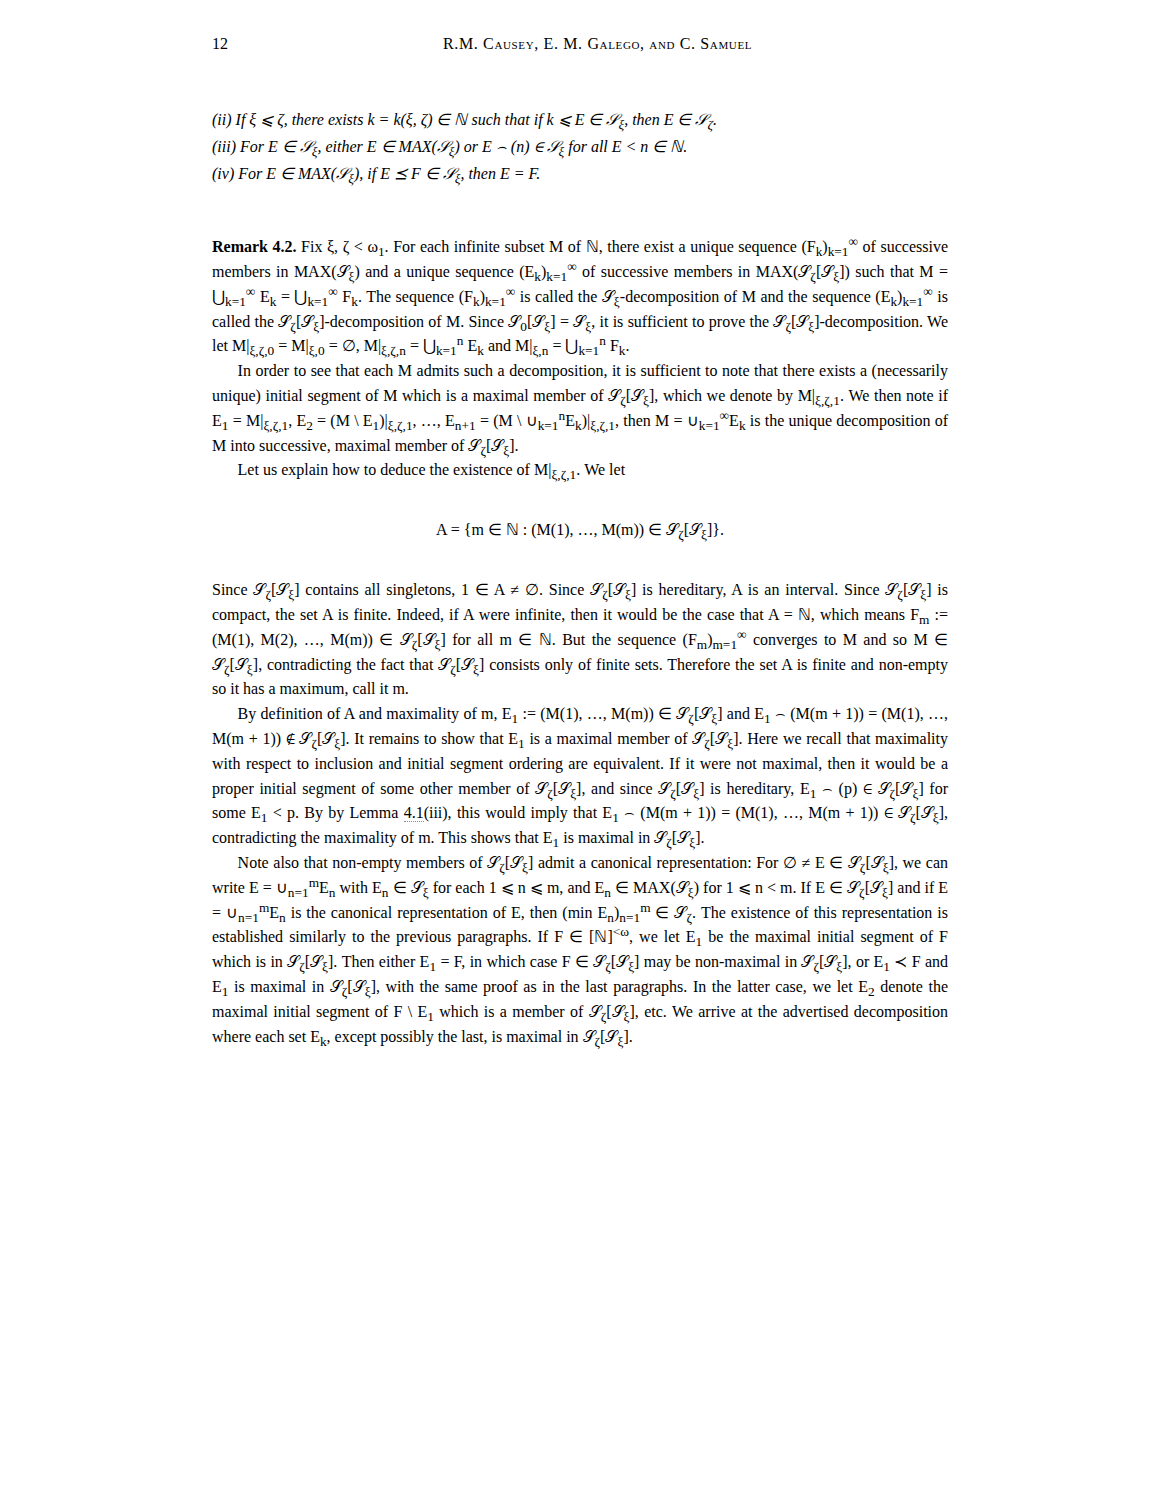12 R.M. Causey, E. M. Galego, and C. Samuel
(ii) If ξ ⩽ ζ, there exists k = k(ξ, ζ) ∈ ℕ such that if k ⩽ E ∈ 𝒮ξ, then E ∈ 𝒮ζ.
(iii) For E ∈ 𝒮ξ, either E ∈ MAX(𝒮ξ) or E ⌢ (n) ∈ 𝒮ξ for all E < n ∈ ℕ.
(iv) For E ∈ MAX(𝒮ξ), if E ⪯ F ∈ 𝒮ξ, then E = F.
Remark 4.2. Fix ξ, ζ < ω1. For each infinite subset M of ℕ, there exist a unique sequence (Fk)k=1∞ of successive members in MAX(𝒮ξ) and a unique sequence (Ek)k=1∞ of successive members in MAX(𝒮ζ[𝒮ξ]) such that M = ⋃k=1∞ Ek = ⋃k=1∞ Fk. The sequence (Fk)k=1∞ is called the 𝒮ξ-decomposition of M and the sequence (Ek)k=1∞ is called the 𝒮ζ[𝒮ξ]-decomposition of M. Since 𝒮0[𝒮ξ] = 𝒮ξ, it is sufficient to prove the 𝒮ζ[𝒮ξ]-decomposition. We let M|ξ,ζ,0 = M|ξ,0 = ∅, M|ξ,ζ,n = ⋃k=1n Ek and M|ξ,n = ⋃k=1n Fk.
In order to see that each M admits such a decomposition, it is sufficient to note that there exists a (necessarily unique) initial segment of M which is a maximal member of 𝒮ζ[𝒮ξ], which we denote by M|ξ,ζ,1. We then note if E1 = M|ξ,ζ,1, E2 = (M \ E1)|ξ,ζ,1, …, En+1 = (M \ ∪k=1nEk)|ξ,ζ,1, then M = ∪k=1∞Ek is the unique decomposition of M into successive, maximal member of 𝒮ζ[𝒮ξ].
Let us explain how to deduce the existence of M|ξ,ζ,1. We let
A = {m ∈ ℕ : (M(1), …, M(m)) ∈ 𝒮ζ[𝒮ξ]}.
Since 𝒮ζ[𝒮ξ] contains all singletons, 1 ∈ A ≠ ∅. Since 𝒮ζ[𝒮ξ] is hereditary, A is an interval. Since 𝒮ζ[𝒮ξ] is compact, the set A is finite. Indeed, if A were infinite, then it would be the case that A = ℕ, which means Fm := (M(1), M(2), …, M(m)) ∈ 𝒮ζ[𝒮ξ] for all m ∈ ℕ. But the sequence (Fm)m=1∞ converges to M and so M ∈ 𝒮ζ[𝒮ξ], contradicting the fact that 𝒮ζ[𝒮ξ] consists only of finite sets. Therefore the set A is finite and non-empty so it has a maximum, call it m.
By definition of A and maximality of m, E1 := (M(1), …, M(m)) ∈ 𝒮ζ[𝒮ξ] and E1 ⌢ (M(m + 1)) = (M(1), …, M(m + 1)) ∉ 𝒮ζ[𝒮ξ]. It remains to show that E1 is a maximal member of 𝒮ζ[𝒮ξ]. Here we recall that maximality with respect to inclusion and initial segment ordering are equivalent. If it were not maximal, then it would be a proper initial segment of some other member of 𝒮ζ[𝒮ξ], and since 𝒮ζ[𝒮ξ] is hereditary, E1 ⌢ (p) ∈ 𝒮ζ[𝒮ξ] for some E1 < p. By by Lemma 4.1(iii), this would imply that E1 ⌢ (M(m + 1)) = (M(1), …, M(m + 1)) ∈ 𝒮ζ[𝒮ξ], contradicting the maximality of m. This shows that E1 is maximal in 𝒮ζ[𝒮ξ].
Note also that non-empty members of 𝒮ζ[𝒮ξ] admit a canonical representation: For ∅ ≠ E ∈ 𝒮ζ[𝒮ξ], we can write E = ∪n=1mEn with En ∈ 𝒮ξ for each 1 ⩽ n ⩽ m, and En ∈ MAX(𝒮ξ) for 1 ⩽ n < m. If E ∈ 𝒮ζ[𝒮ξ] and if E = ∪n=1mEn is the canonical representation of E, then (min En)n=1m ∈ 𝒮ζ. The existence of this representation is established similarly to the previous paragraphs. If F ∈ [ℕ]<ω, we let E1 be the maximal initial segment of F which is in 𝒮ζ[𝒮ξ]. Then either E1 = F, in which case F ∈ 𝒮ζ[𝒮ξ] may be non-maximal in 𝒮ζ[𝒮ξ], or E1 ≺ F and E1 is maximal in 𝒮ζ[𝒮ξ], with the same proof as in the last paragraphs. In the latter case, we let E2 denote the maximal initial segment of F \ E1 which is a member of 𝒮ζ[𝒮ξ], etc. We arrive at the advertised decomposition where each set Ek, except possibly the last, is maximal in 𝒮ζ[𝒮ξ].